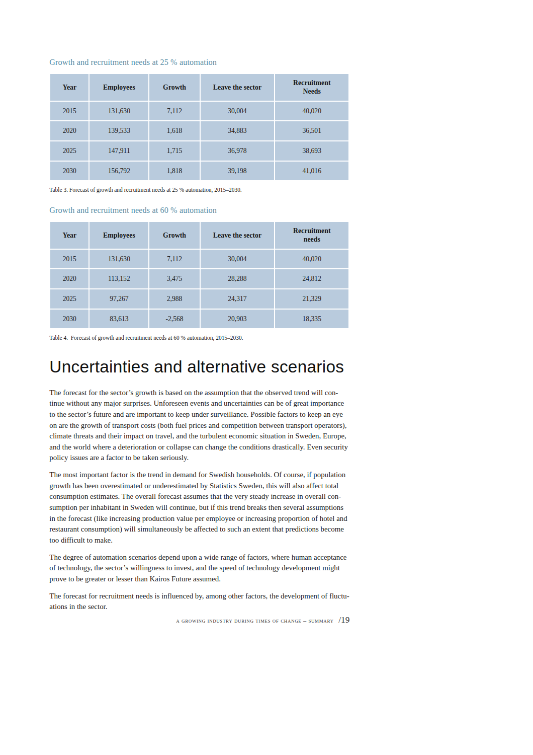Growth and recruitment needs at 25 % automation
| Year | Employees | Growth | Leave the sector | Recruitment Needs |
| --- | --- | --- | --- | --- |
| 2015 | 131,630 | 7,112 | 30,004 | 40,020 |
| 2020 | 139,533 | 1,618 | 34,883 | 36,501 |
| 2025 | 147,911 | 1,715 | 36,978 | 38,693 |
| 2030 | 156,792 | 1,818 | 39,198 | 41,016 |
Table 3. Forecast of growth and recruitment needs at 25 % automation, 2015–2030.
Growth and recruitment needs at 60 % automation
| Year | Employees | Growth | Leave the sector | Recruitment needs |
| --- | --- | --- | --- | --- |
| 2015 | 131,630 | 7,112 | 30,004 | 40,020 |
| 2020 | 113,152 | 3,475 | 28,288 | 24,812 |
| 2025 | 97,267 | 2,988 | 24,317 | 21,329 |
| 2030 | 83,613 | -2,568 | 20,903 | 18,335 |
Table 4. Forecast of growth and recruitment needs at 60 % automation, 2015–2030.
Uncertainties and alternative scenarios
The forecast for the sector’s growth is based on the assumption that the observed trend will continue without any major surprises. Unforeseen events and uncertainties can be of great importance to the sector’s future and are important to keep under surveillance. Possible factors to keep an eye on are the growth of transport costs (both fuel prices and competition between transport operators), climate threats and their impact on travel, and the turbulent economic situation in Sweden, Europe, and the world where a deterioration or collapse can change the conditions drastically. Even security policy issues are a factor to be taken seriously.
The most important factor is the trend in demand for Swedish households. Of course, if population growth has been overestimated or underestimated by Statistics Sweden, this will also affect total consumption estimates. The overall forecast assumes that the very steady increase in overall consumption per inhabitant in Sweden will continue, but if this trend breaks then several assumptions in the forecast (like increasing production value per employee or increasing proportion of hotel and restaurant consumption) will simultaneously be affected to such an extent that predictions become too difficult to make.
The degree of automation scenarios depend upon a wide range of factors, where human acceptance of technology, the sector’s willingness to invest, and the speed of technology development might prove to be greater or lesser than Kairos Future assumed.
The forecast for recruitment needs is influenced by, among other factors, the development of fluctuations in the sector.
a growing industry during times of change – summary /19